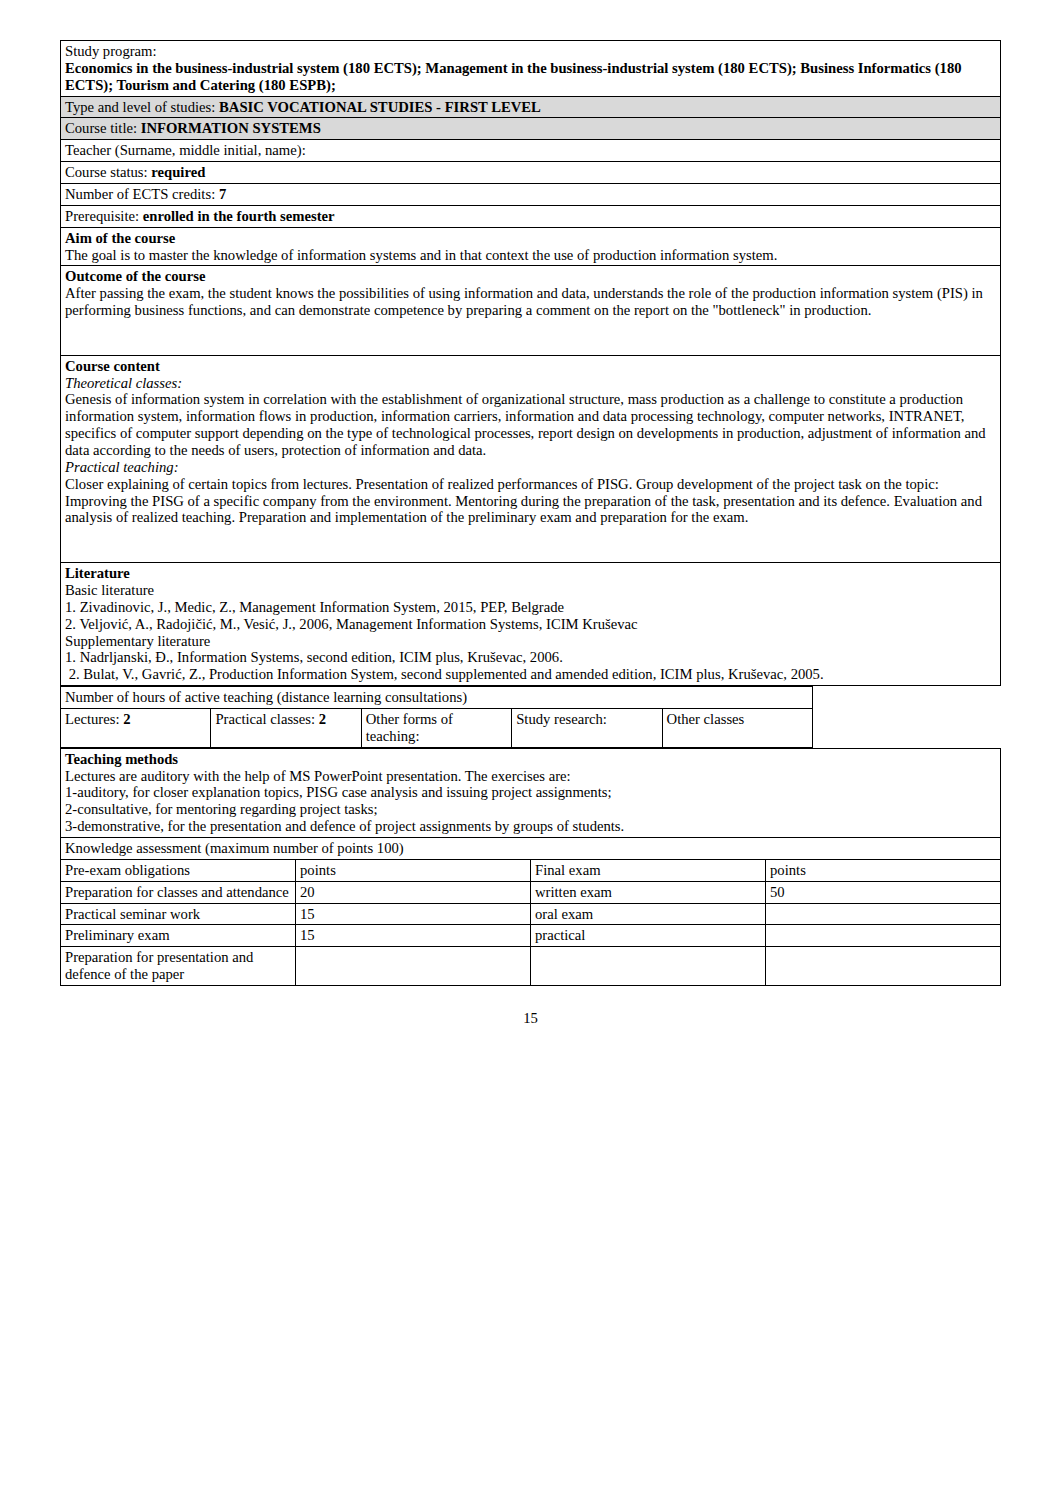| Study program: Economics in the business-industrial system (180 ECTS); Management in the business-industrial system (180 ECTS); Business Informatics (180 ECTS); Tourism and Catering (180 ESPB); |
| Type and level of studies: BASIC VOCATIONAL STUDIES - FIRST LEVEL |
| Course title: INFORMATION SYSTEMS |
| Teacher (Surname, middle initial, name): |
| Course status: required |
| Number of ECTS credits: 7 |
| Prerequisite: enrolled in the fourth semester |
| Aim of the course The goal is to master the knowledge of information systems and in that context the use of production information system. |
| Outcome of the course After passing the exam, the student knows the possibilities of using information and data, understands the role of the production information system (PIS) in performing business functions, and can demonstrate competence by preparing a comment on the report on the "bottleneck" in production. |
| Course content Theoretical classes: Genesis of information system in correlation with the establishment of organizational structure, mass production as a challenge to constitute a production information system, information flows in production, information carriers, information and data processing technology, computer networks, INTRANET, specifics of computer support depending on the type of technological processes, report design on developments in production, adjustment of information and data according to the needs of users, protection of information and data. Practical teaching: Closer explaining of certain topics from lectures. Presentation of realized performances of PISG. Group development of the project task on the topic: Improving the PISG of a specific company from the environment. Mentoring during the preparation of the task, presentation and its defence. Evaluation and analysis of realized teaching. Preparation and implementation of the preliminary exam and preparation for the exam. |
| Literature Basic literature 1. Zivadinovic, J., Medic, Z., Management Information System, 2015, PEP, Belgrade 2. Veljović, A., Radojičić, M., Vesić, J., 2006, Management Information Systems, ICIM Kruševac Supplementary literature 1. Nadrljanski, Đ., Information Systems, second edition, ICIM plus, Kruševac, 2006. 2. Bulat, V., Gavrić, Z., Production Information System, second supplemented and amended edition, ICIM plus, Kruševac, 2005. |
| Number of hours of active teaching (distance learning consultations) | |
| Lectures: 2 | Practical classes: 2 | Other forms of teaching: | Study research: | Other classes |
| Teaching methods Lectures are auditory with the help of MS PowerPoint presentation. The exercises are: 1-auditory, for closer explanation topics, PISG case analysis and issuing project assignments; 2-consultative, for mentoring regarding project tasks; 3-demonstrative, for the presentation and defence of project assignments by groups of students. |
| Knowledge assessment (maximum number of points 100) |
| Pre-exam obligations | points | Final exam | points |
| Preparation for classes and attendance | 20 | written exam | 50 |
| Practical seminar work | 15 | oral exam | |
| Preliminary exam | 15 | practical | |
| Preparation for presentation and defence of the paper | | | |
15